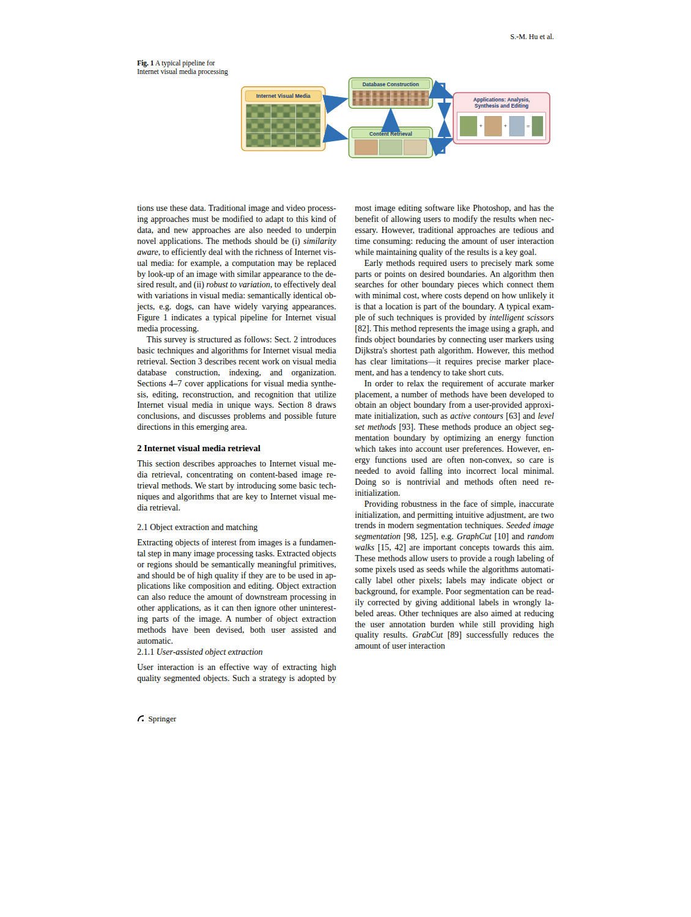S.-M. Hu et al.
Fig. 1 A typical pipeline for Internet visual media processing
Internet Visual Media Database Construction Content Retrieval Applications: Analysis, Synthesis and Editing + + =
tions use these data. Traditional image and video processing approaches must be modified to adapt to this kind of data, and new approaches are also needed to underpin novel applications. The methods should be (i) similarity aware, to efficiently deal with the richness of Internet visual media: for example, a computation may be replaced by look-up of an image with similar appearance to the desired result, and (ii) robust to variation, to effectively deal with variations in visual media: semantically identical objects, e.g. dogs, can have widely varying appearances. Figure 1 indicates a typical pipeline for Internet visual media processing.
This survey is structured as follows: Sect. 2 introduces basic techniques and algorithms for Internet visual media retrieval. Section 3 describes recent work on visual media database construction, indexing, and organization. Sections 4–7 cover applications for visual media synthesis, editing, reconstruction, and recognition that utilize Internet visual media in unique ways. Section 8 draws conclusions, and discusses problems and possible future directions in this emerging area.
2 Internet visual media retrieval
This section describes approaches to Internet visual media retrieval, concentrating on content-based image retrieval methods. We start by introducing some basic techniques and algorithms that are key to Internet visual media retrieval.
2.1 Object extraction and matching
Extracting objects of interest from images is a fundamental step in many image processing tasks. Extracted objects or regions should be semantically meaningful primitives, and should be of high quality if they are to be used in applications like composition and editing. Object extraction can also reduce the amount of downstream processing in other applications, as it can then ignore other uninteresting parts of the image. A number of object extraction methods have been devised, both user assisted and automatic.
2.1.1 User-assisted object extraction
User interaction is an effective way of extracting high quality segmented objects. Such a strategy is adopted by most image editing software like Photoshop, and has the benefit of allowing users to modify the results when necessary. However, traditional approaches are tedious and time consuming: reducing the amount of user interaction while maintaining quality of the results is a key goal.
Early methods required users to precisely mark some parts or points on desired boundaries. An algorithm then searches for other boundary pieces which connect them with minimal cost, where costs depend on how unlikely it is that a location is part of the boundary. A typical example of such techniques is provided by intelligent scissors [82]. This method represents the image using a graph, and finds object boundaries by connecting user markers using Dijkstra's shortest path algorithm. However, this method has clear limitations—it requires precise marker placement, and has a tendency to take short cuts.
In order to relax the requirement of accurate marker placement, a number of methods have been developed to obtain an object boundary from a user-provided approximate initialization, such as active contours [63] and level set methods [93]. These methods produce an object segmentation boundary by optimizing an energy function which takes into account user preferences. However, energy functions used are often non-convex, so care is needed to avoid falling into incorrect local minimal. Doing so is nontrivial and methods often need re-initialization.
Providing robustness in the face of simple, inaccurate initialization, and permitting intuitive adjustment, are two trends in modern segmentation techniques. Seeded image segmentation [98, 125], e.g. GraphCut [10] and random walks [15, 42] are important concepts towards this aim. These methods allow users to provide a rough labeling of some pixels used as seeds while the algorithms automatically label other pixels; labels may indicate object or background, for example. Poor segmentation can be readily corrected by giving additional labels in wrongly labeled areas. Other techniques are also aimed at reducing the user annotation burden while still providing high quality results. GrabCut [89] successfully reduces the amount of user interaction
Springer